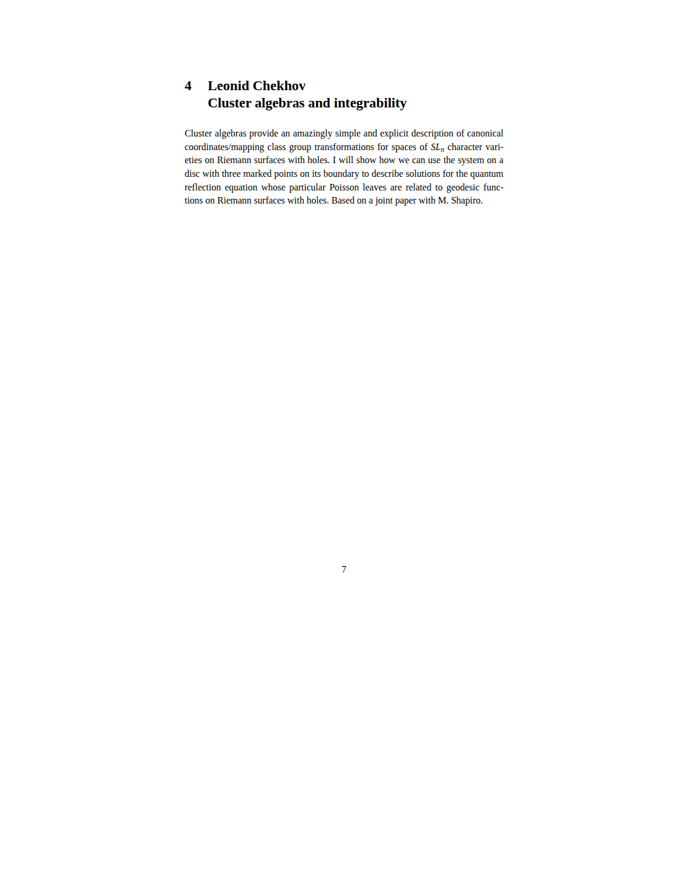4 Leonid Chekhov Cluster algebras and integrability
Cluster algebras provide an amazingly simple and explicit description of canonical coordinates/mapping class group transformations for spaces of SLn character varieties on Riemann surfaces with holes. I will show how we can use the system on a disc with three marked points on its boundary to describe solutions for the quantum reflection equation whose particular Poisson leaves are related to geodesic functions on Riemann surfaces with holes. Based on a joint paper with M. Shapiro.
7